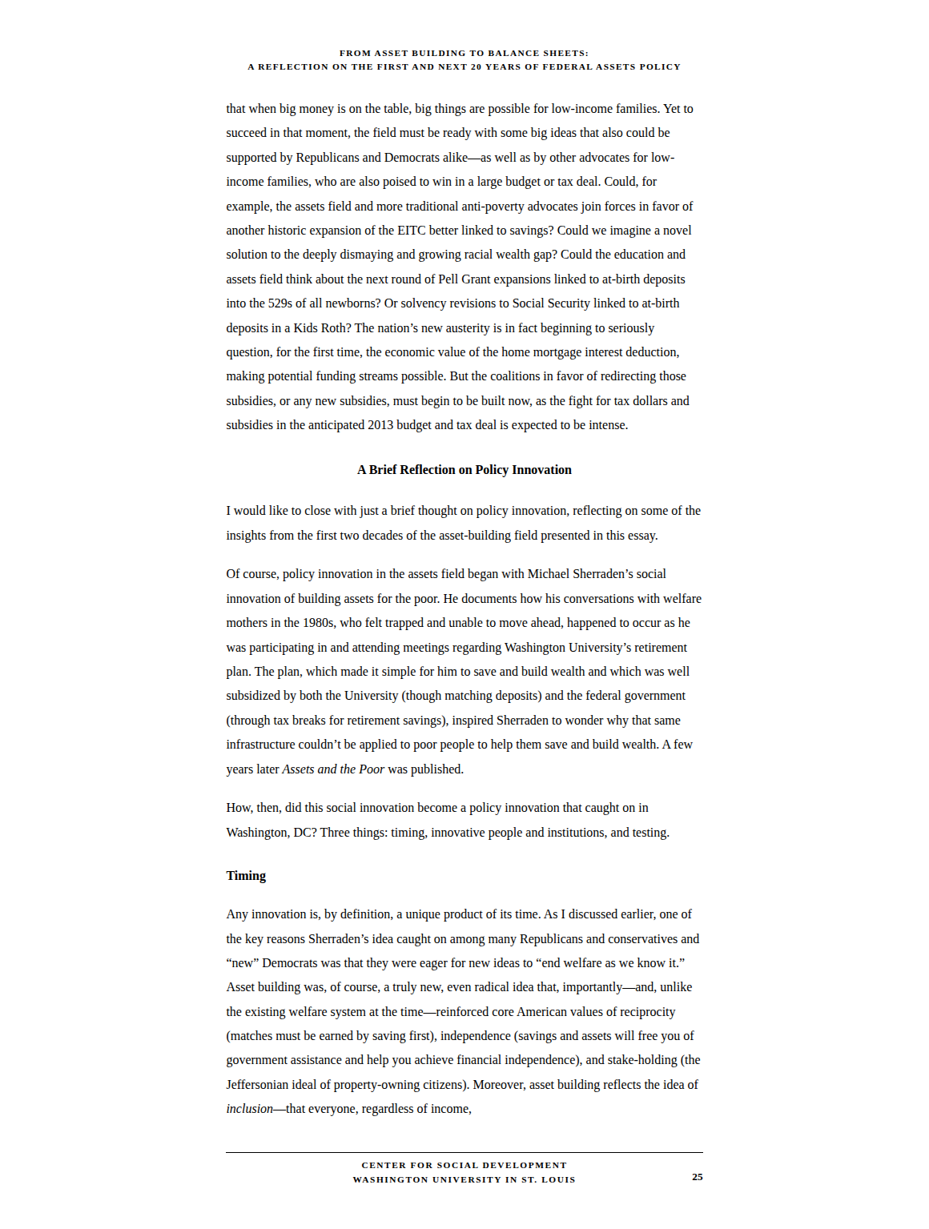From Asset Building to Balance Sheets: A Reflection on the First and Next 20 Years of Federal Assets Policy
that when big money is on the table, big things are possible for low-income families. Yet to succeed in that moment, the field must be ready with some big ideas that also could be supported by Republicans and Democrats alike—as well as by other advocates for low-income families, who are also poised to win in a large budget or tax deal. Could, for example, the assets field and more traditional anti-poverty advocates join forces in favor of another historic expansion of the EITC better linked to savings? Could we imagine a novel solution to the deeply dismaying and growing racial wealth gap? Could the education and assets field think about the next round of Pell Grant expansions linked to at-birth deposits into the 529s of all newborns? Or solvency revisions to Social Security linked to at-birth deposits in a Kids Roth? The nation’s new austerity is in fact beginning to seriously question, for the first time, the economic value of the home mortgage interest deduction, making potential funding streams possible. But the coalitions in favor of redirecting those subsidies, or any new subsidies, must begin to be built now, as the fight for tax dollars and subsidies in the anticipated 2013 budget and tax deal is expected to be intense.
A Brief Reflection on Policy Innovation
I would like to close with just a brief thought on policy innovation, reflecting on some of the insights from the first two decades of the asset-building field presented in this essay.
Of course, policy innovation in the assets field began with Michael Sherraden’s social innovation of building assets for the poor. He documents how his conversations with welfare mothers in the 1980s, who felt trapped and unable to move ahead, happened to occur as he was participating in and attending meetings regarding Washington University’s retirement plan. The plan, which made it simple for him to save and build wealth and which was well subsidized by both the University (though matching deposits) and the federal government (through tax breaks for retirement savings), inspired Sherraden to wonder why that same infrastructure couldn’t be applied to poor people to help them save and build wealth. A few years later Assets and the Poor was published.
How, then, did this social innovation become a policy innovation that caught on in Washington, DC? Three things: timing, innovative people and institutions, and testing.
Timing
Any innovation is, by definition, a unique product of its time. As I discussed earlier, one of the key reasons Sherraden’s idea caught on among many Republicans and conservatives and “new” Democrats was that they were eager for new ideas to “end welfare as we know it.” Asset building was, of course, a truly new, even radical idea that, importantly—and, unlike the existing welfare system at the time—reinforced core American values of reciprocity (matches must be earned by saving first), independence (savings and assets will free you of government assistance and help you achieve financial independence), and stake-holding (the Jeffersonian ideal of property-owning citizens). Moreover, asset building reflects the idea of inclusion—that everyone, regardless of income,
Center for Social Development
Washington University in St. Louis
25